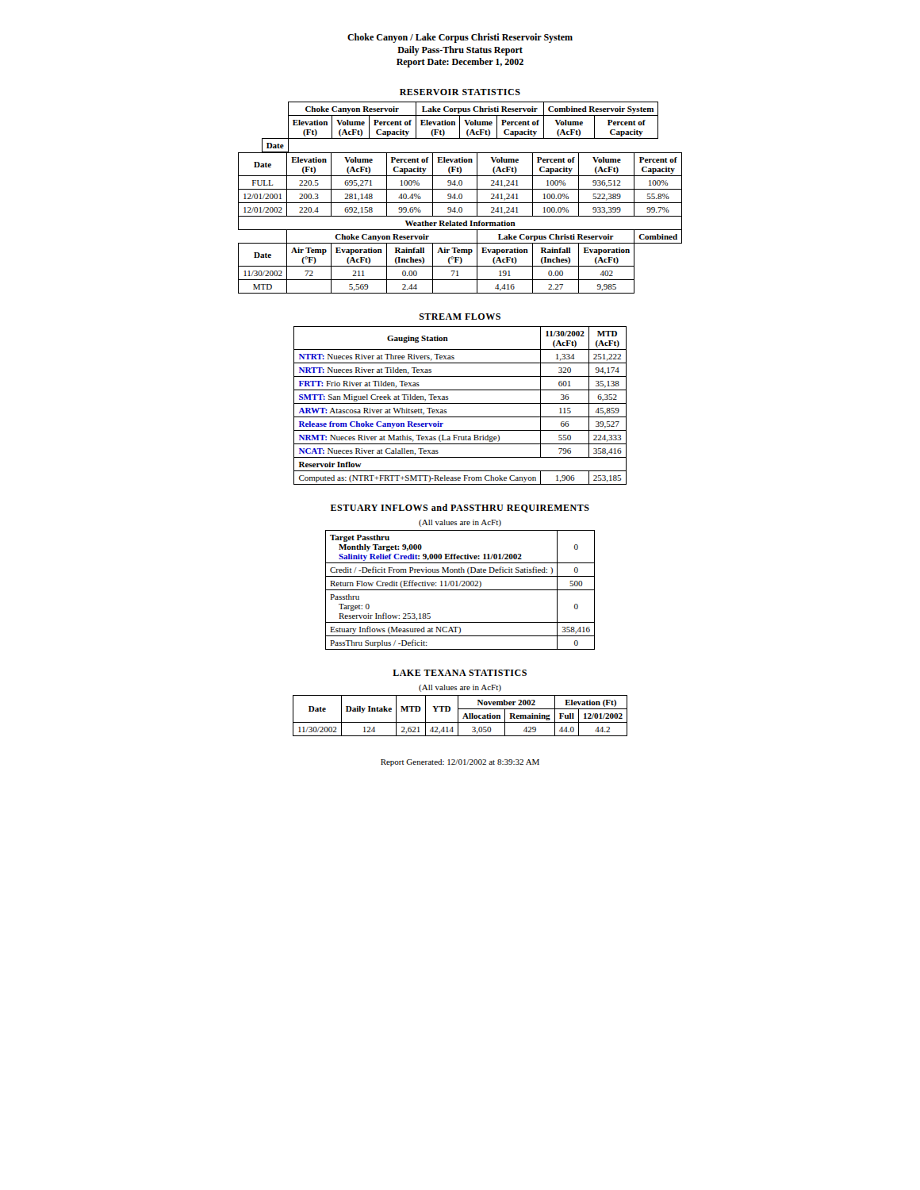Choke Canyon / Lake Corpus Christi Reservoir System
Daily Pass-Thru Status Report
Report Date: December 1, 2002
RESERVOIR STATISTICS
| | Choke Canyon Reservoir | Lake Corpus Christi Reservoir | Combined Reservoir System |
| --- | --- | --- | --- |
| Elevation (Ft) | Volume (AcFt) | Percent of Capacity | Elevation (Ft) | Volume (AcFt) | Percent of Capacity | Volume (AcFt) | Percent of Capacity |
| Date | |
| Date | Elevation (Ft) | Volume (AcFt) | Percent of Capacity | Elevation (Ft) | Volume (AcFt) | Percent of Capacity | Volume (AcFt) | Percent of Capacity |
| --- | --- | --- | --- | --- | --- | --- | --- | --- |
| FULL | 220.5 | 695,271 | 100% | 94.0 | 241,241 | 100% | 936,512 | 100% |
| 12/01/2001 | 200.3 | 281,148 | 40.4% | 94.0 | 241,241 | 100.0% | 522,389 | 55.8% |
| 12/01/2002 | 220.4 | 692,158 | 99.6% | 94.0 | 241,241 | 100.0% | 933,399 | 99.7% |
| Weather Related Information |
| | Choke Canyon Reservoir | Lake Corpus Christi Reservoir | Combined |
| Date | Air Temp (°F) | Evaporation (AcFt) | Rainfall (Inches) | Air Temp (°F) | Evaporation (AcFt) | Rainfall (Inches) | Evaporation (AcFt) | |
| 11/30/2002 | 72 | 211 | 0.00 | 71 | 191 | 0.00 | 402 | |
| MTD | | 5,569 | 2.44 | | 4,416 | 2.27 | 9,985 | |
STREAM FLOWS
| Gauging Station | 11/30/2002 (AcFt) | MTD (AcFt) |
| --- | --- | --- |
| NTRT: Nueces River at Three Rivers, Texas | 1,334 | 251,222 |
| NRTT: Nueces River at Tilden, Texas | 320 | 94,174 |
| FRTT: Frio River at Tilden, Texas | 601 | 35,138 |
| SMTT: San Miguel Creek at Tilden, Texas | 36 | 6,352 |
| ARWT: Atascosa River at Whitsett, Texas | 115 | 45,859 |
| Release from Choke Canyon Reservoir | 66 | 39,527 |
| NRMT: Nueces River at Mathis, Texas (La Fruta Bridge) | 550 | 224,333 |
| NCAT: Nueces River at Calallen, Texas | 796 | 358,416 |
| Reservoir Inflow |
| Computed as: (NTRT+FRTT+SMTT)-Release From Choke Canyon | 1,906 | 253,185 |
ESTUARY INFLOWS and PASSTHRU REQUIREMENTS
(All values are in AcFt)
| Target Passthru Monthly Target: 9,000 Salinity Relief Credit : 9,000 Effective: 11/01/2002 | 0 |
| Credit / -Deficit From Previous Month (Date Deficit Satisfied: ) | 0 |
| Return Flow Credit (Effective: 11/01/2002) | 500 |
| Passthru Target: 0 Reservoir Inflow: 253,185 | 0 |
| Estuary Inflows (Measured at NCAT) | 358,416 |
| PassThru Surplus / -Deficit: | 0 |
LAKE TEXANA STATISTICS
(All values are in AcFt)
| Date | Daily Intake | MTD | YTD | November 2002 | Elevation (Ft) |
| --- | --- | --- | --- | --- | --- |
| Allocation | Remaining | Full | 12/01/2002 |
| 11/30/2002 | 124 | 2,621 | 42,414 | 3,050 | 429 | 44.0 | 44.2 |
Report Generated: 12/01/2002 at 8:39:32 AM